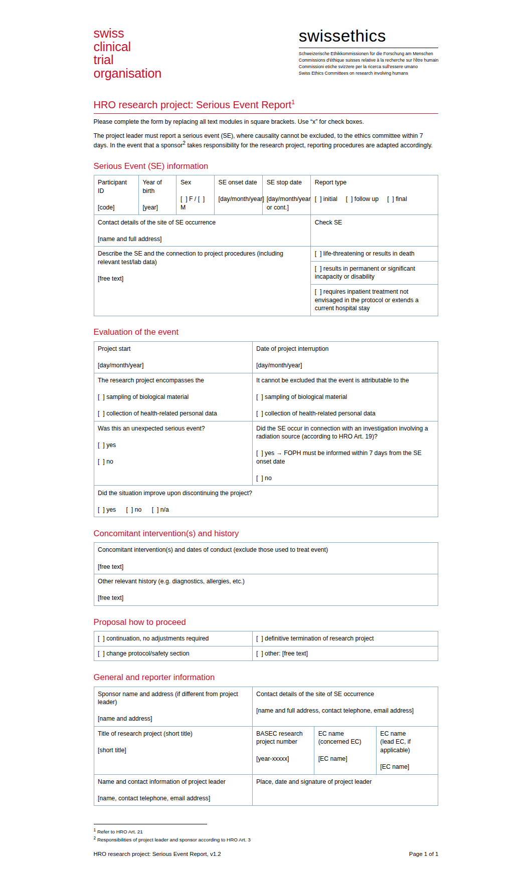swiss
clinical
trial
organisation
swissethics
Schweizerische Ethikkommissionen für die Forschung am Menschen
Commissions d'éthique suisses relative à la recherche sur l'être humain
Commissioni etiche svizzere per la ricerca sull'essere umano
Swiss Ethics Committees on research involving humans
HRO research project: Serious Event Report1
Please complete the form by replacing all text modules in square brackets. Use “x” for check boxes.
The project leader must report a serious event (SE), where causality cannot be excluded, to the ethics committee within 7 days. In the event that a sponsor2 takes responsibility for the research project, reporting procedures are adapted accordingly.
Serious Event (SE) information
| Participant ID [code] | Year of birth [year] | Sex [ ] F / [ ] M | SE onset date [day/month/year] | SE stop date [day/month/year or cont.] | Report type [ ] initial [ ] follow up [ ] final |
| Contact details of the site of SE occurrence [name and full address] | Check SE |
| Describe the SE and the connection to project procedures (including relevant test/lab data) [free text] | [ ] life-threatening or results in death |
| [ ] results in permanent or significant incapacity or disability |
| [ ] requires inpatient treatment not envisaged in the protocol or extends a current hospital stay |
Evaluation of the event
| Project start [day/month/year] | Date of project interruption [day/month/year] |
| The research project encompasses the [ ] sampling of biological material [ ] collection of health-related personal data | It cannot be excluded that the event is attributable to the [ ] sampling of biological material [ ] collection of health-related personal data |
| Was this an unexpected serious event? [ ] yes [ ] no | Did the SE occur in connection with an investigation involving a radiation source (according to HRO Art. 19)? [ ] yes → FOPH must be informed within 7 days from the SE onset date [ ] no |
| Did the situation improve upon discontinuing the project? [ ] yes [ ] no [ ] n/a |
Concomitant intervention(s) and history
| Concomitant intervention(s) and dates of conduct (exclude those used to treat event) [free text] |
| Other relevant history (e.g. diagnostics, allergies, etc.) [free text] |
Proposal how to proceed
| [ ] continuation, no adjustments required | [ ] definitive termination of research project |
| [ ] change protocol/safety section | [ ] other: [free text] |
General and reporter information
| Sponsor name and address (if different from project leader) [name and address] | Contact details of the site of SE occurrence [name and full address, contact telephone, email address] |
| Title of research project (short title) [short title] | BASEC research project number [year-xxxxx] | EC name (concerned EC) [EC name] | EC name (lead EC, if applicable) [EC name] |
| Name and contact information of project leader [name, contact telephone, email address] | Place, date and signature of project leader |
1 Refer to HRO Art. 21
2 Responsibilities of project leader and sponsor according to HRO Art. 3
HRO research project: Serious Event Report, v1.2
Page 1 of 1